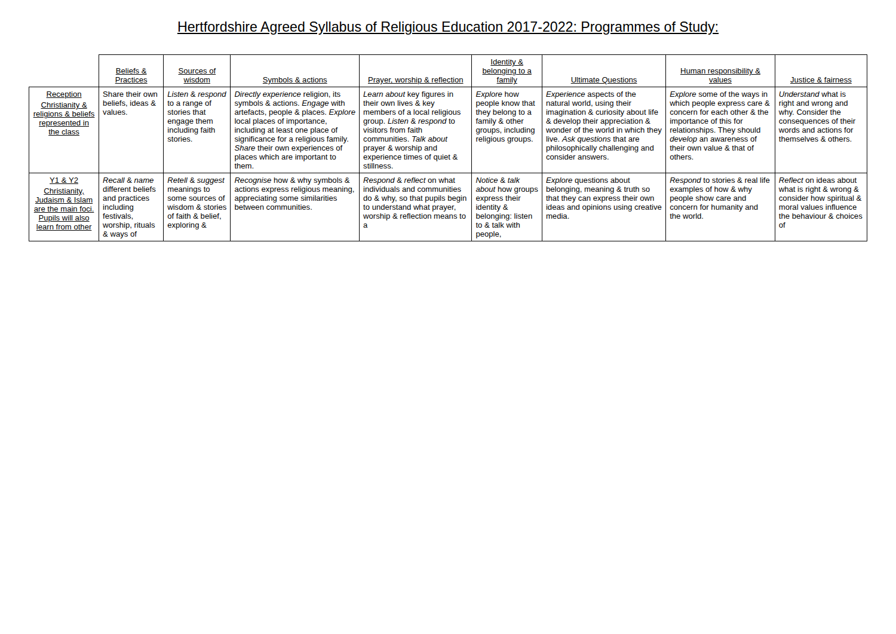Hertfordshire Agreed Syllabus of Religious Education 2017-2022: Programmes of Study:
| | Beliefs & Practices | Sources of wisdom | Symbols & actions | Prayer, worship & reflection | Identity & belonging to a family | Ultimate Questions | Human responsibility & values | Justice & fairness |
| --- | --- | --- | --- | --- | --- | --- | --- | --- |
| Reception Christianity & religions & beliefs represented in the class | Share their own beliefs, ideas & values. | Listen & respond to a range of stories that engage them including faith stories. | Directly experience religion, its symbols & actions. Engage with artefacts, people & places. Explore local places of importance, including at least one place of significance for a religious family. Share their own experiences of places which are important to them. | Learn about key figures in their own lives & key members of a local religious group. Listen & respond to visitors from faith communities. Talk about prayer & worship and experience times of quiet & stillness. | Explore how people know that they belong to a family & other groups, including religious groups. | Experience aspects of the natural world, using their imagination & curiosity about life & develop their appreciation & wonder of the world in which they live. Ask questions that are philosophically challenging and consider answers. | Explore some of the ways in which people express care & concern for each other & the importance of this for relationships. They should develop an awareness of their own value & that of others. | Understand what is right and wrong and why. Consider the consequences of their words and actions for themselves & others. |
| Y1 & Y2 Christianity, Judaism & Islam are the main foci. Pupils will also learn from other | Recall & name different beliefs and practices including festivals, worship, rituals & ways of | Retell & suggest meanings to some sources of wisdom & stories of faith & belief, exploring & | Recognise how & why symbols & actions express religious meaning, appreciating some similarities between communities. | Respond & reflect on what individuals and communities do & why, so that pupils begin to understand what prayer, worship & reflection means to a | Notice & talk about how groups express their identity & belonging: listen to & talk with people, | Explore questions about belonging, meaning & truth so that they can express their own ideas and opinions using creative media. | Respond to stories & real life examples of how & why people show care and concern for humanity and the world. | Reflect on ideas about what is right & wrong & consider how spiritual & moral values influence the behaviour & choices of |